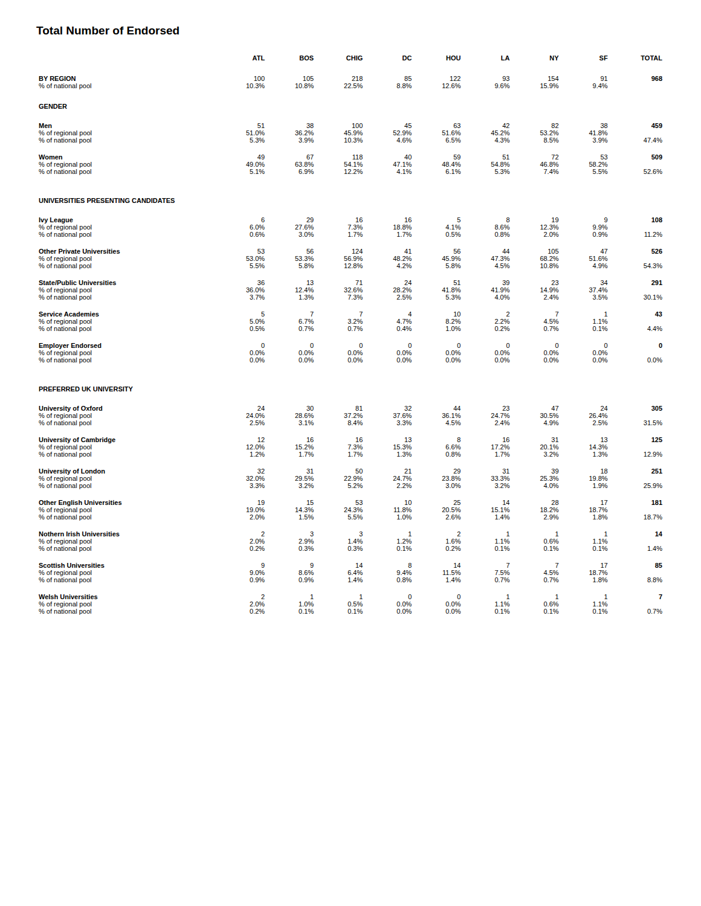Total Number of Endorsed
| | ATL | BOS | CHIG | DC | HOU | LA | NY | SF | TOTAL |
| --- | --- | --- | --- | --- | --- | --- | --- | --- | --- |
| BY REGION | 100 | 105 | 218 | 85 | 122 | 93 | 154 | 91 | 968 |
| % of national pool | 10.3% | 10.8% | 22.5% | 8.8% | 12.6% | 9.6% | 15.9% | 9.4% | |
| GENDER |
| Men | 51 | 38 | 100 | 45 | 63 | 42 | 82 | 38 | 459 |
| % of regional pool | 51.0% | 36.2% | 45.9% | 52.9% | 51.6% | 45.2% | 53.2% | 41.8% | |
| % of national pool | 5.3% | 3.9% | 10.3% | 4.6% | 6.5% | 4.3% | 8.5% | 3.9% | 47.4% |
| Women | 49 | 67 | 118 | 40 | 59 | 51 | 72 | 53 | 509 |
| % of regional pool | 49.0% | 63.8% | 54.1% | 47.1% | 48.4% | 54.8% | 46.8% | 58.2% | |
| % of national pool | 5.1% | 6.9% | 12.2% | 4.1% | 6.1% | 5.3% | 7.4% | 5.5% | 52.6% |
| UNIVERSITIES PRESENTING CANDIDATES |
| Ivy League | 6 | 29 | 16 | 16 | 5 | 8 | 19 | 9 | 108 |
| % of regional pool | 6.0% | 27.6% | 7.3% | 18.8% | 4.1% | 8.6% | 12.3% | 9.9% | |
| % of national pool | 0.6% | 3.0% | 1.7% | 1.7% | 0.5% | 0.8% | 2.0% | 0.9% | 11.2% |
| Other Private Universities | 53 | 56 | 124 | 41 | 56 | 44 | 105 | 47 | 526 |
| % of regional pool | 53.0% | 53.3% | 56.9% | 48.2% | 45.9% | 47.3% | 68.2% | 51.6% | |
| % of national pool | 5.5% | 5.8% | 12.8% | 4.2% | 5.8% | 4.5% | 10.8% | 4.9% | 54.3% |
| State/Public Universities | 36 | 13 | 71 | 24 | 51 | 39 | 23 | 34 | 291 |
| % of regional pool | 36.0% | 12.4% | 32.6% | 28.2% | 41.8% | 41.9% | 14.9% | 37.4% | |
| % of national pool | 3.7% | 1.3% | 7.3% | 2.5% | 5.3% | 4.0% | 2.4% | 3.5% | 30.1% |
| Service Academies | 5 | 7 | 7 | 4 | 10 | 2 | 7 | 1 | 43 |
| % of regional pool | 5.0% | 6.7% | 3.2% | 4.7% | 8.2% | 2.2% | 4.5% | 1.1% | |
| % of national pool | 0.5% | 0.7% | 0.7% | 0.4% | 1.0% | 0.2% | 0.7% | 0.1% | 4.4% |
| Employer Endorsed | 0 | 0 | 0 | 0 | 0 | 0 | 0 | 0 | 0 |
| % of regional pool | 0.0% | 0.0% | 0.0% | 0.0% | 0.0% | 0.0% | 0.0% | 0.0% | |
| % of national pool | 0.0% | 0.0% | 0.0% | 0.0% | 0.0% | 0.0% | 0.0% | 0.0% | 0.0% |
| PREFERRED UK UNIVERSITY |
| University of Oxford | 24 | 30 | 81 | 32 | 44 | 23 | 47 | 24 | 305 |
| % of regional pool | 24.0% | 28.6% | 37.2% | 37.6% | 36.1% | 24.7% | 30.5% | 26.4% | |
| % of national pool | 2.5% | 3.1% | 8.4% | 3.3% | 4.5% | 2.4% | 4.9% | 2.5% | 31.5% |
| University of Cambridge | 12 | 16 | 16 | 13 | 8 | 16 | 31 | 13 | 125 |
| % of regional pool | 12.0% | 15.2% | 7.3% | 15.3% | 6.6% | 17.2% | 20.1% | 14.3% | |
| % of national pool | 1.2% | 1.7% | 1.7% | 1.3% | 0.8% | 1.7% | 3.2% | 1.3% | 12.9% |
| University of London | 32 | 31 | 50 | 21 | 29 | 31 | 39 | 18 | 251 |
| % of regional pool | 32.0% | 29.5% | 22.9% | 24.7% | 23.8% | 33.3% | 25.3% | 19.8% | |
| % of national pool | 3.3% | 3.2% | 5.2% | 2.2% | 3.0% | 3.2% | 4.0% | 1.9% | 25.9% |
| Other English Universities | 19 | 15 | 53 | 10 | 25 | 14 | 28 | 17 | 181 |
| % of regional pool | 19.0% | 14.3% | 24.3% | 11.8% | 20.5% | 15.1% | 18.2% | 18.7% | |
| % of national pool | 2.0% | 1.5% | 5.5% | 1.0% | 2.6% | 1.4% | 2.9% | 1.8% | 18.7% |
| Nothern Irish Universities | 2 | 3 | 3 | 1 | 2 | 1 | 1 | 1 | 14 |
| % of regional pool | 2.0% | 2.9% | 1.4% | 1.2% | 1.6% | 1.1% | 0.6% | 1.1% | |
| % of national pool | 0.2% | 0.3% | 0.3% | 0.1% | 0.2% | 0.1% | 0.1% | 0.1% | 1.4% |
| Scottish Universities | 9 | 9 | 14 | 8 | 14 | 7 | 7 | 17 | 85 |
| % of regional pool | 9.0% | 8.6% | 6.4% | 9.4% | 11.5% | 7.5% | 4.5% | 18.7% | |
| % of national pool | 0.9% | 0.9% | 1.4% | 0.8% | 1.4% | 0.7% | 0.7% | 1.8% | 8.8% |
| Welsh Universities | 2 | 1 | 1 | 0 | 0 | 1 | 1 | 1 | 7 |
| % of regional pool | 2.0% | 1.0% | 0.5% | 0.0% | 0.0% | 1.1% | 0.6% | 1.1% | |
| % of national pool | 0.2% | 0.1% | 0.1% | 0.0% | 0.0% | 0.1% | 0.1% | 0.1% | 0.7% |